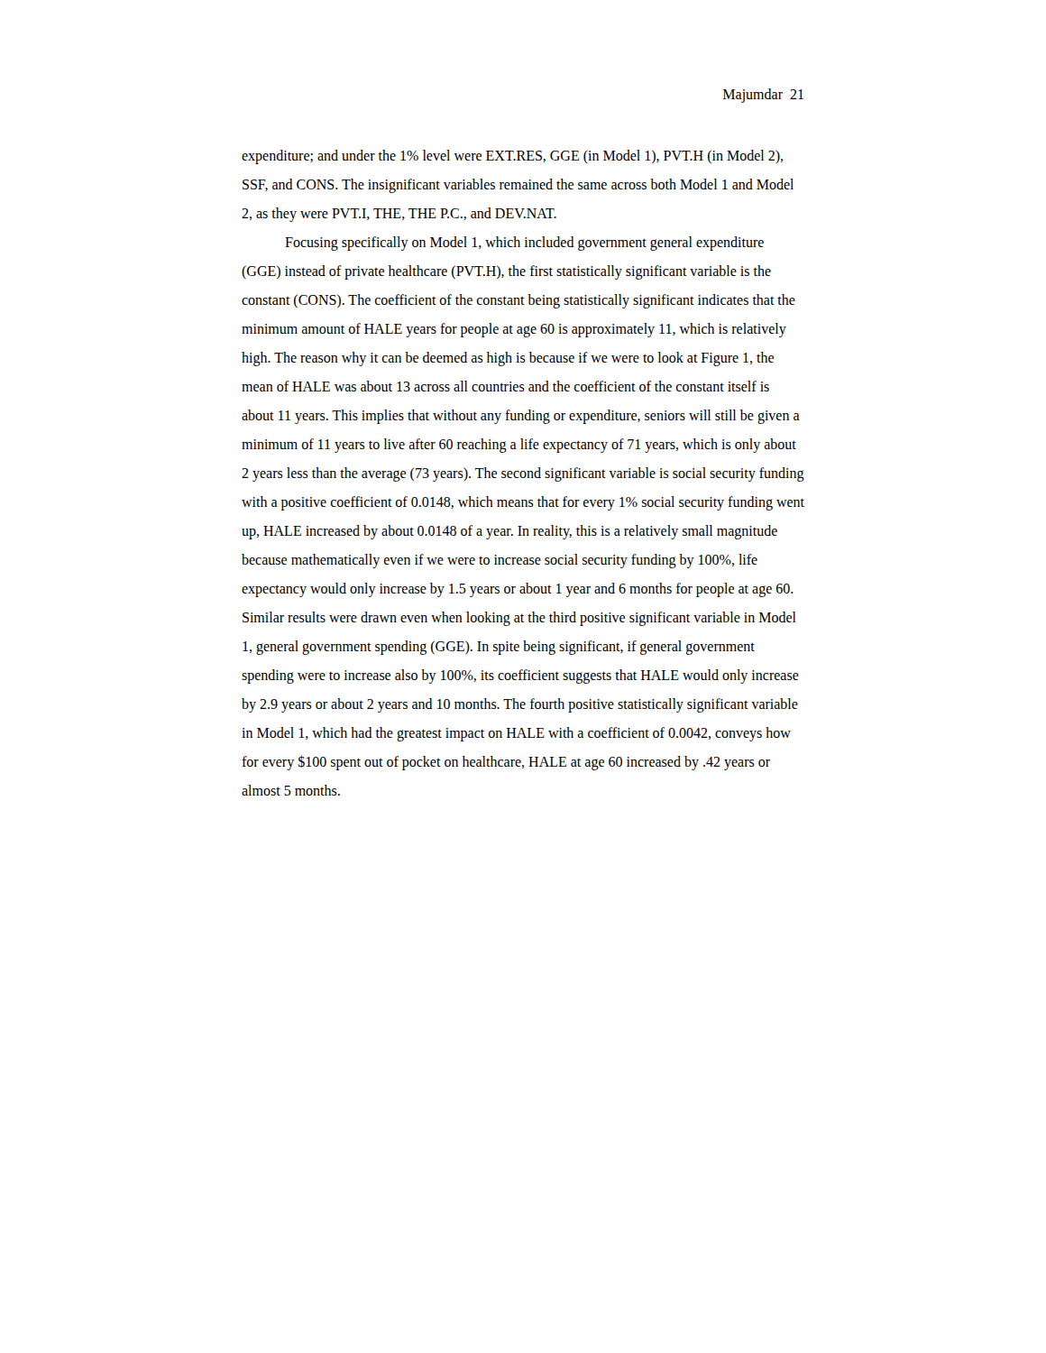Majumdar 21
expenditure; and under the 1% level were EXT.RES, GGE (in Model 1), PVT.H (in Model 2), SSF, and CONS. The insignificant variables remained the same across both Model 1 and Model 2, as they were PVT.I, THE, THE P.C., and DEV.NAT.
Focusing specifically on Model 1, which included government general expenditure (GGE) instead of private healthcare (PVT.H), the first statistically significant variable is the constant (CONS). The coefficient of the constant being statistically significant indicates that the minimum amount of HALE years for people at age 60 is approximately 11, which is relatively high. The reason why it can be deemed as high is because if we were to look at Figure 1, the mean of HALE was about 13 across all countries and the coefficient of the constant itself is about 11 years. This implies that without any funding or expenditure, seniors will still be given a minimum of 11 years to live after 60 reaching a life expectancy of 71 years, which is only about 2 years less than the average (73 years). The second significant variable is social security funding with a positive coefficient of 0.0148, which means that for every 1% social security funding went up, HALE increased by about 0.0148 of a year. In reality, this is a relatively small magnitude because mathematically even if we were to increase social security funding by 100%, life expectancy would only increase by 1.5 years or about 1 year and 6 months for people at age 60. Similar results were drawn even when looking at the third positive significant variable in Model 1, general government spending (GGE). In spite being significant, if general government spending were to increase also by 100%, its coefficient suggests that HALE would only increase by 2.9 years or about 2 years and 10 months. The fourth positive statistically significant variable in Model 1, which had the greatest impact on HALE with a coefficient of 0.0042, conveys how for every $100 spent out of pocket on healthcare, HALE at age 60 increased by .42 years or almost 5 months.